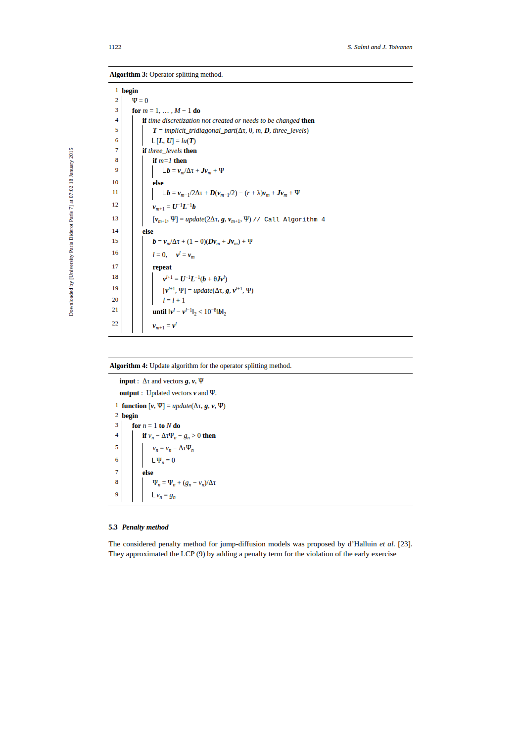Downloaded by [University Paris Diderot Paris 7] at 07:02 18 January 2015
1122 S. Salmi and J. Toivanen
Algorithm 3: Operator splitting method.
begin
Ψ = 0
for m = 1, … , M − 1 do
if time discretization not created or needs to be changed then
T = implicit_tridiagonal_part(Δτ, θ, m, D, three_levels)
[L, U] = lu(T)
if three_levels then
if m=1 then
b = vm/Δτ + Jvm + Ψ
else
b = vm−1/2Δτ + D(vm−1/2) − (r + λ)vm + Jvm + Ψ
vm+1 = U−1 L−1 b
[vm+1, Ψ] = update(2Δτ, g, vm+1, Ψ) // Call Algorithm 4
else
b = vm/Δτ + (1 − θ)(Dvm + Jvm) + Ψ
l = 0, vl = vm
repeat
vl+1 = U−1 L−1(b + θJvl)
[vl+1, Ψ] = update(Δτ, g, vl+1, Ψ)
l = l + 1
until ‖vl − vl−1‖2 < 10−8‖b‖2
vm+1 = vl
Algorithm 4: Update algorithm for the operator splitting method.
input: Δτ and vectors g, v, Ψ
output: Updated vectors v and Ψ.
function [v, Ψ] = update(Δτ, g, v, Ψ)
begin
for n = 1 to N do
if vn − ΔτΨn − gn > 0 then
vn = vn − ΔτΨn
Ψn = 0
else
Ψn = Ψn + (gn − vn)/Δτ
vn = gn
5.3 Penalty method
The considered penalty method for jump-diffusion models was proposed by d’Halluin et al. [23]. They approximated the LCP (9) by adding a penalty term for the violation of the early exercise